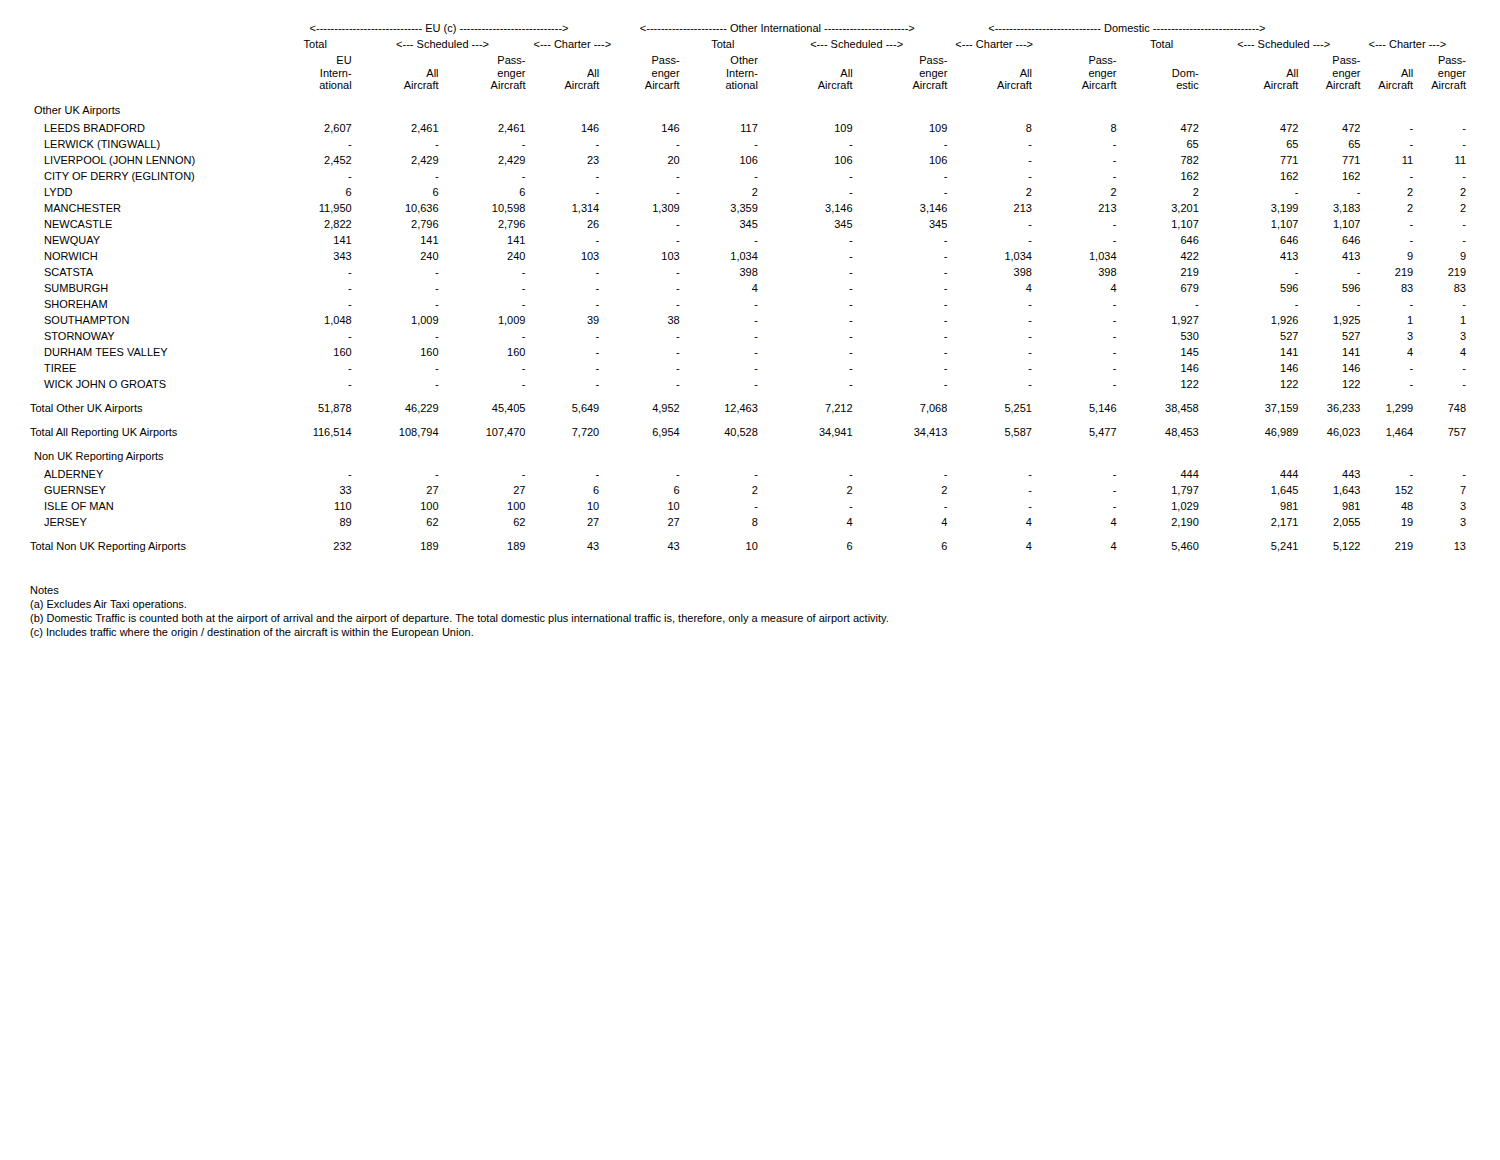| | <----------------------------- EU (c) ----------------------------> | <---------------------- Other International -----------------------> | <----------------------------- Domestic -----------------------------> |
| --- | --- | --- | --- |
| | Total | <--- Scheduled ---> | <--- Charter ---> | Total | <--- Scheduled ---> | <--- Charter ---> | Total | <--- Scheduled ---> | <--- Charter ---> |
| | EU Intern- ational | All Aircraft | Pass- enger Aircraft | All Aircraft | Pass- enger Aircarft | Other Intern- ational | All Aircraft | Pass- enger Aircraft | All Aircraft | Pass- enger Aircarft | Dom- estic | All Aircraft | Pass- enger Aircraft | All Aircraft | Pass- enger Aircraft |
| Other UK Airports |
| LEEDS BRADFORD | 2,607 | 2,461 | 2,461 | 146 | 146 | 117 | 109 | 109 | 8 | 8 | 472 | 472 | 472 | - | - |
| LERWICK (TINGWALL) | - | - | - | - | - | - | - | - | - | - | 65 | 65 | 65 | - | - |
| LIVERPOOL (JOHN LENNON) | 2,452 | 2,429 | 2,429 | 23 | 20 | 106 | 106 | 106 | - | - | 782 | 771 | 771 | 11 | 11 |
| CITY OF DERRY (EGLINTON) | - | - | - | - | - | - | - | - | - | - | 162 | 162 | 162 | - | - |
| LYDD | 6 | 6 | 6 | - | - | 2 | - | - | 2 | 2 | 2 | - | - | 2 | 2 |
| MANCHESTER | 11,950 | 10,636 | 10,598 | 1,314 | 1,309 | 3,359 | 3,146 | 3,146 | 213 | 213 | 3,201 | 3,199 | 3,183 | 2 | 2 |
| NEWCASTLE | 2,822 | 2,796 | 2,796 | 26 | - | 345 | 345 | 345 | - | - | 1,107 | 1,107 | 1,107 | - | - |
| NEWQUAY | 141 | 141 | 141 | - | - | - | - | - | - | - | 646 | 646 | 646 | - | - |
| NORWICH | 343 | 240 | 240 | 103 | 103 | 1,034 | - | - | 1,034 | 1,034 | 422 | 413 | 413 | 9 | 9 |
| SCATSTA | - | - | - | - | - | 398 | - | - | 398 | 398 | 219 | - | - | 219 | 219 |
| SUMBURGH | - | - | - | - | - | 4 | - | - | 4 | 4 | 679 | 596 | 596 | 83 | 83 |
| SHOREHAM | - | - | - | - | - | - | - | - | - | - | - | - | - | - | - |
| SOUTHAMPTON | 1,048 | 1,009 | 1,009 | 39 | 38 | - | - | - | - | - | 1,927 | 1,926 | 1,925 | 1 | 1 |
| STORNOWAY | - | - | - | - | - | - | - | - | - | - | 530 | 527 | 527 | 3 | 3 |
| DURHAM TEES VALLEY | 160 | 160 | 160 | - | - | - | - | - | - | - | 145 | 141 | 141 | 4 | 4 |
| TIREE | - | - | - | - | - | - | - | - | - | - | 146 | 146 | 146 | - | - |
| WICK JOHN O GROATS | - | - | - | - | - | - | - | - | - | - | 122 | 122 | 122 | - | - |
| Total Other UK Airports | 51,878 | 46,229 | 45,405 | 5,649 | 4,952 | 12,463 | 7,212 | 7,068 | 5,251 | 5,146 | 38,458 | 37,159 | 36,233 | 1,299 | 748 |
| Total All Reporting UK Airports | 116,514 | 108,794 | 107,470 | 7,720 | 6,954 | 40,528 | 34,941 | 34,413 | 5,587 | 5,477 | 48,453 | 46,989 | 46,023 | 1,464 | 757 |
| Non UK Reporting Airports |
| ALDERNEY | - | - | - | - | - | - | - | - | - | - | 444 | 444 | 443 | - | - |
| GUERNSEY | 33 | 27 | 27 | 6 | 6 | 2 | 2 | 2 | - | - | 1,797 | 1,645 | 1,643 | 152 | 7 |
| ISLE OF MAN | 110 | 100 | 100 | 10 | 10 | - | - | - | - | - | 1,029 | 981 | 981 | 48 | 3 |
| JERSEY | 89 | 62 | 62 | 27 | 27 | 8 | 4 | 4 | 4 | 4 | 2,190 | 2,171 | 2,055 | 19 | 3 |
| Total Non UK Reporting Airports | 232 | 189 | 189 | 43 | 43 | 10 | 6 | 6 | 4 | 4 | 5,460 | 5,241 | 5,122 | 219 | 13 |
Notes
(a) Excludes Air Taxi operations.
(b) Domestic Traffic is counted both at the airport of arrival and the airport of departure. The total domestic plus international traffic is, therefore, only a measure of airport activity.
(c) Includes traffic where the origin / destination of the aircraft is within the European Union.